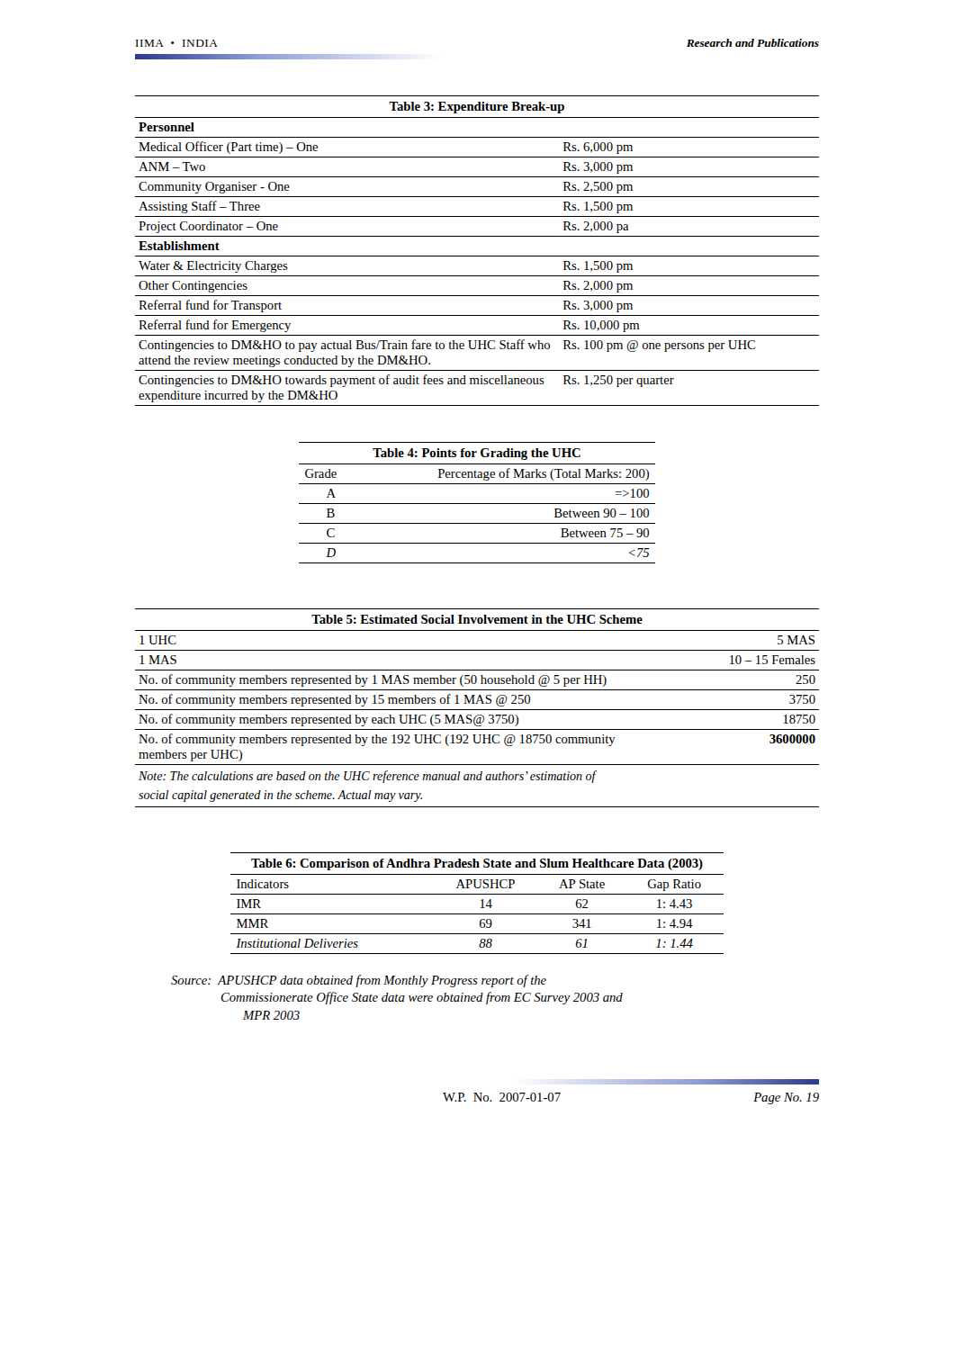IIMA • INDIA
Research and Publications
Table 3: Expenditure Break-up
| Personnel |
| Medical Officer (Part time) – One | Rs. 6,000 pm |
| ANM – Two | Rs. 3,000 pm |
| Community Organiser - One | Rs. 2,500 pm |
| Assisting Staff – Three | Rs. 1,500 pm |
| Project Coordinator – One | Rs. 2,000 pa |
| Establishment |
| Water & Electricity Charges | Rs. 1,500 pm |
| Other Contingencies | Rs. 2,000 pm |
| Referral fund for Transport | Rs. 3,000 pm |
| Referral fund for Emergency | Rs. 10,000 pm |
| Contingencies to DM&HO to pay actual Bus/Train fare to the UHC Staff who attend the review meetings conducted by the DM&HO. | Rs. 100 pm @ one persons per UHC |
| Contingencies to DM&HO towards payment of audit fees and miscellaneous expenditure incurred by the DM&HO | Rs. 1,250 per quarter |
Table 4: Points for Grading the UHC
| Grade | Percentage of Marks (Total Marks: 200) |
| --- | --- |
| A | =>100 |
| B | Between 90 – 100 |
| C | Between 75 – 90 |
| D | <75 |
Table 5: Estimated Social Involvement in the UHC Scheme
| 1 UHC | 5 MAS |
| 1 MAS | 10 – 15 Females |
| No. of community members represented by 1 MAS member (50 household @ 5 per HH) | 250 |
| No. of community members represented by 15 members of 1 MAS @ 250 | 3750 |
| No. of community members represented by each UHC (5 MAS@ 3750) | 18750 |
| No. of community members represented by the 192 UHC (192 UHC @ 18750 community members per UHC) | 3600000 |
| Note: The calculations are based on the UHC reference manual and authors’ estimation of |
| social capital generated in the scheme. Actual may vary. |
Table 6: Comparison of Andhra Pradesh State and Slum Healthcare Data (2003)
| Indicators | APUSHCP | AP State | Gap Ratio |
| --- | --- | --- | --- |
| IMR | 14 | 62 | 1: 4.43 |
| MMR | 69 | 341 | 1: 4.94 |
| Institutional Deliveries | 88 | 61 | 1: 1.44 |
Source: APUSHCP data obtained from Monthly Progress report of the Commissionerate Office State data were obtained from EC Survey 2003 and MPR 2003
W.P. No. 2007-01-07
Page No. 19